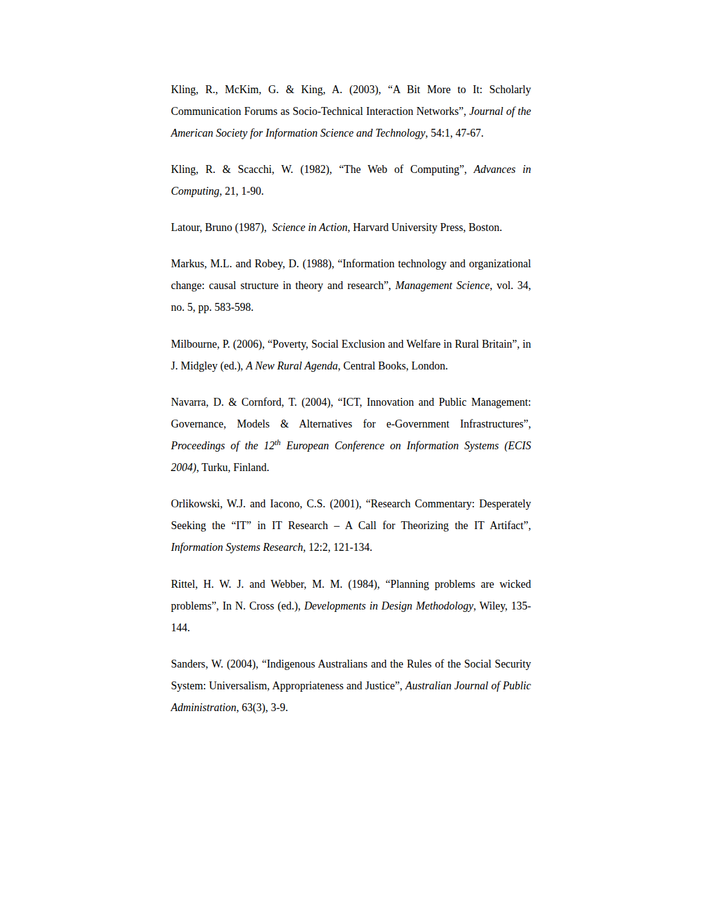Kling, R., McKim, G. & King, A. (2003), “A Bit More to It: Scholarly Communication Forums as Socio-Technical Interaction Networks”, Journal of the American Society for Information Science and Technology, 54:1, 47-67.
Kling, R. & Scacchi, W. (1982), “The Web of Computing”, Advances in Computing, 21, 1-90.
Latour, Bruno (1987), Science in Action, Harvard University Press, Boston.
Markus, M.L. and Robey, D. (1988), “Information technology and organizational change: causal structure in theory and research”, Management Science, vol. 34, no. 5, pp. 583-598.
Milbourne, P. (2006), “Poverty, Social Exclusion and Welfare in Rural Britain”, in J. Midgley (ed.), A New Rural Agenda, Central Books, London.
Navarra, D. & Cornford, T. (2004), “ICT, Innovation and Public Management: Governance, Models & Alternatives for e-Government Infrastructures”, Proceedings of the 12th European Conference on Information Systems (ECIS 2004), Turku, Finland.
Orlikowski, W.J. and Iacono, C.S. (2001), “Research Commentary: Desperately Seeking the “IT” in IT Research – A Call for Theorizing the IT Artifact”, Information Systems Research, 12:2, 121-134.
Rittel, H. W. J. and Webber, M. M. (1984), “Planning problems are wicked problems”, In N. Cross (ed.), Developments in Design Methodology, Wiley, 135-144.
Sanders, W. (2004), “Indigenous Australians and the Rules of the Social Security System: Universalism, Appropriateness and Justice”, Australian Journal of Public Administration, 63(3), 3-9.